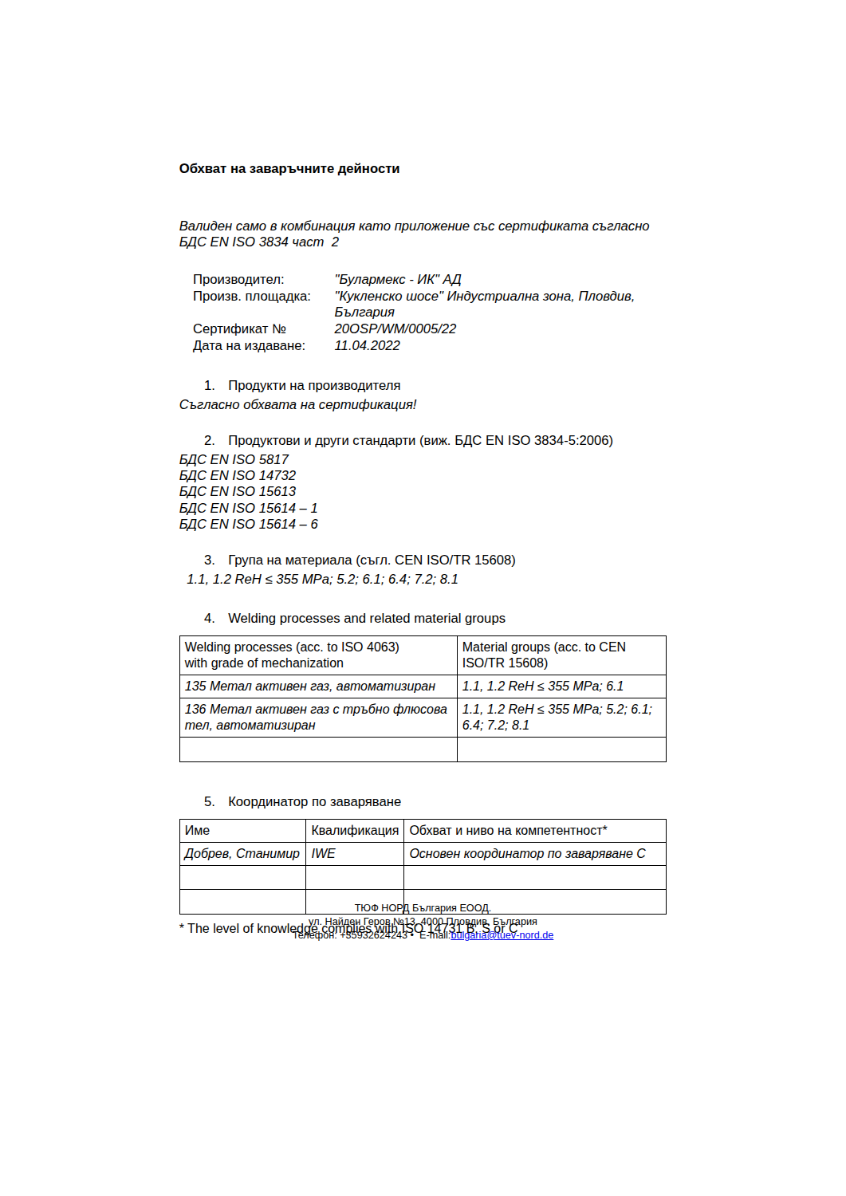Обхват на заваръчните дейности
Валиден само в комбинация като приложение със сертификата съгласно БДС EN ISO 3834 част 2
| Производител: | "Булармекс - ИК" АД |
| Произв. площадка: | "Кукленско шосе" Индустриална зона, Пловдив, България |
| Сертификат № | 20OSP/WM/0005/22 |
| Дата на издаване: | 11.04.2022 |
Продукти на производителя
Съгласно обхвата на сертификация!
Продуктови и други стандарти (виж. БДС EN ISO 3834-5:2006)
БДС EN ISO 5817
БДС EN ISO 14732
БДС EN ISO 15613
БДС EN ISO 15614 – 1
БДС EN ISO 15614 – 6
Група на материала (съгл. CEN ISO/TR 15608)
1.1, 1.2 ReH ≤ 355 MPa; 5.2; 6.1; 6.4; 7.2; 8.1
Welding processes and related material groups
| Welding processes (acc. to ISO 4063) with grade of mechanization | Material groups (acc. to CEN ISO/TR 15608) |
| --- | --- |
| 135 Метал активен газ, автоматизиран | 1.1, 1.2 ReH ≤ 355 MPa; 6.1 |
| 136 Метал активен газ с тръбно флюсова тел, автоматизиран | 1.1, 1.2 ReH ≤ 355 MPa; 5.2; 6.1; 6.4; 7.2; 8.1 |
Координатор по заваряване
| Име | Квалификация | Обхват и ниво на компетентност* |
| --- | --- | --- |
| Добрев, Станимир | IWE | Основен координатор по заваряване C |
* The level of knowledge complies with ISO 14731 B, S or C
ТЮФ НОРД България ЕООД.
ул. Найден Геров №13, 4000 Пловдив, България
Телефон: +35932624243 • E-mail:bulgaria@tuev-nord.de